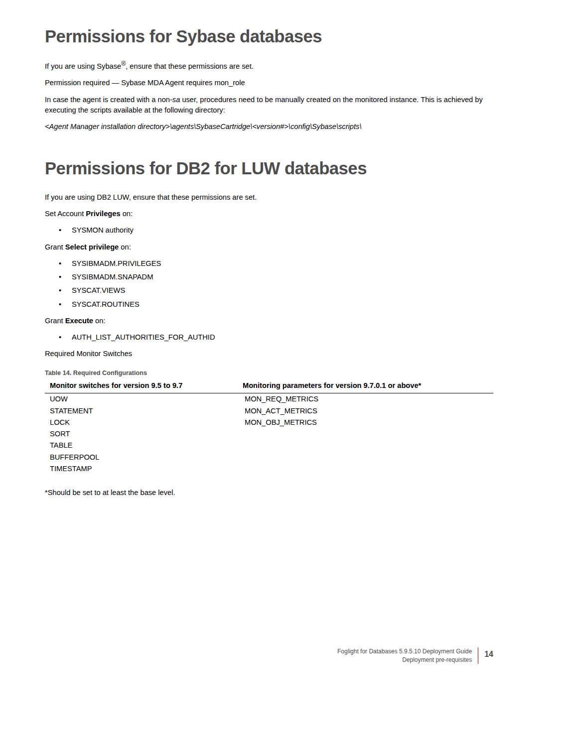Permissions for Sybase databases
If you are using Sybase®, ensure that these permissions are set.
Permission required — Sybase MDA Agent requires mon_role
In case the agent is created with a non-sa user, procedures need to be manually created on the monitored instance. This is achieved by executing the scripts available at the following directory:
<Agent Manager installation directory>\agents\SybaseCartridge\<version#>\config\Sybase\scripts\
Permissions for DB2 for LUW databases
If you are using DB2 LUW, ensure that these permissions are set.
Set Account Privileges on:
SYSMON authority
Grant Select privilege on:
SYSIBMADM.PRIVILEGES
SYSIBMADM.SNAPADM
SYSCAT.VIEWS
SYSCAT.ROUTINES
Grant Execute on:
AUTH_LIST_AUTHORITIES_FOR_AUTHID
Required Monitor Switches
Table 14. Required Configurations
| Monitor switches for version 9.5 to 9.7 | Monitoring parameters for version 9.7.0.1 or above* |
| --- | --- |
| UOW | MON_REQ_METRICS |
| STATEMENT | MON_ACT_METRICS |
| LOCK | MON_OBJ_METRICS |
| SORT | |
| TABLE | |
| BUFFERPOOL | |
| TIMESTAMP | |
*Should be set to at least the base level.
Foglight for Databases 5.9.5.10 Deployment Guide
Deployment pre-requisites
14